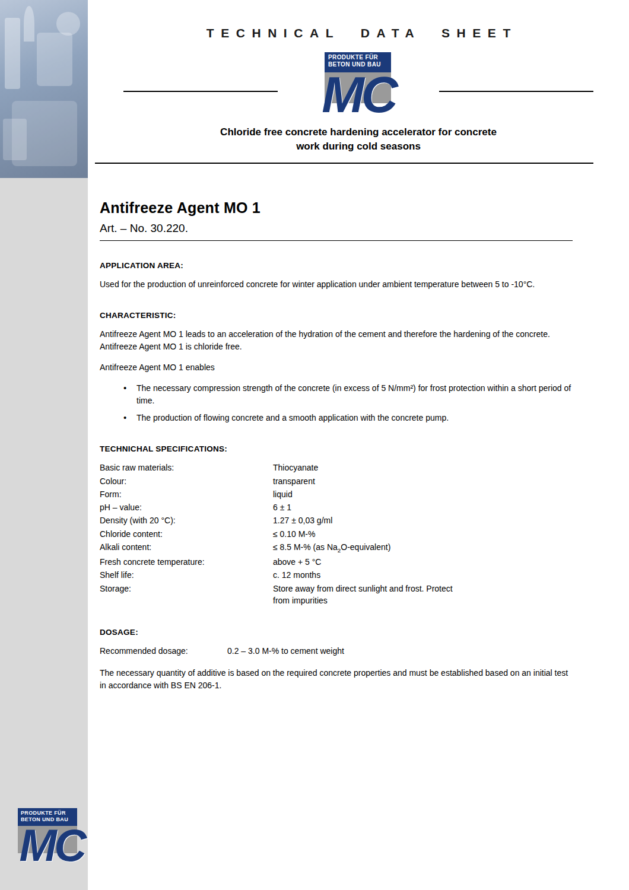TECHNICAL DATA SHEET
PRODUKTE FÜR
BETON UND BAU MC
Chloride free concrete hardening accelerator for concrete
work during cold seasons
Antifreeze Agent MO 1
Art. – No. 30.220.
APPLICATION AREA:
Used for the production of unreinforced concrete for winter application under ambient temperature between 5 to -10°C.
CHARACTERISTIC:
Antifreeze Agent MO 1 leads to an acceleration of the hydration of the cement and therefore the hardening of the concrete. Antifreeze Agent MO 1 is chloride free.
Antifreeze Agent MO 1 enables
The necessary compression strength of the concrete (in excess of 5 N/mm²) for frost protection within a short period of time.
The production of flowing concrete and a smooth application with the concrete pump.
TECHNICHAL SPECIFICATIONS:
| Basic raw materials: | Thiocyanate |
| Colour: | transparent |
| Form: | liquid |
| pH – value: | 6 ± 1 |
| Density (with 20 °C): | 1.27 ± 0,03 g/ml |
| Chloride content: | ≤ 0.10 M-% |
| Alkali content: | ≤ 8.5 M-% (as Na 2 O-equivalent) |
| Fresh concrete temperature: | above + 5 °C |
| Shelf life: | c. 12 months |
| Storage: | Store away from direct sunlight and frost. Protect from impurities |
DOSAGE:
Recommended dosage: 0.2 – 3.0 M-% to cement weight
The necessary quantity of additive is based on the required concrete properties and must be established based on an initial test in accordance with BS EN 206-1.
PRODUKTE FÜR
BETON UND BAU MC